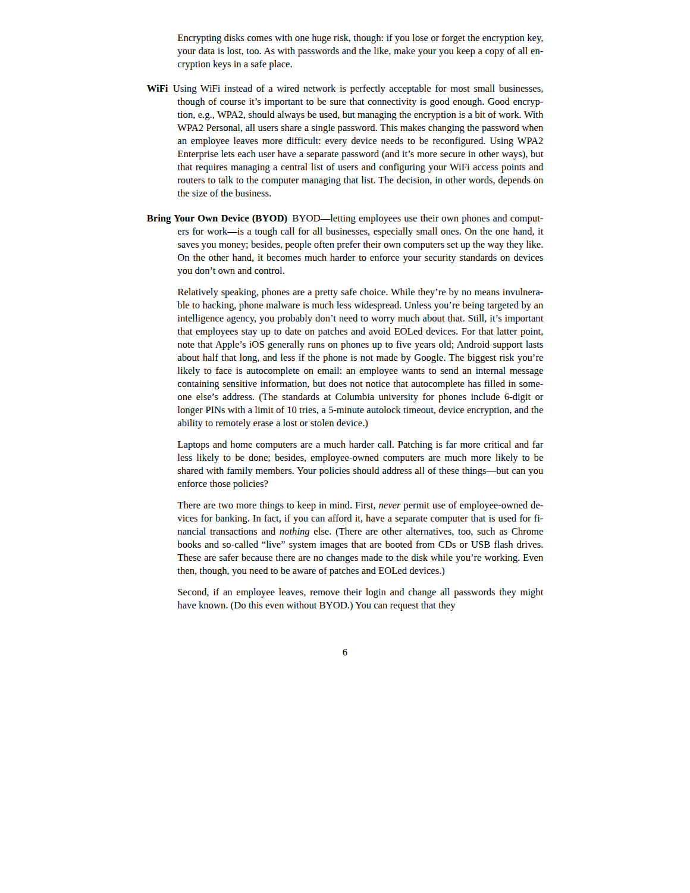Encrypting disks comes with one huge risk, though: if you lose or forget the encryption key, your data is lost, too. As with passwords and the like, make your you keep a copy of all encryption keys in a safe place.
WiFi Using WiFi instead of a wired network is perfectly acceptable for most small businesses, though of course it’s important to be sure that connectivity is good enough. Good encryption, e.g., WPA2, should always be used, but managing the encryption is a bit of work. With WPA2 Personal, all users share a single password. This makes changing the password when an employee leaves more difficult: every device needs to be reconfigured. Using WPA2 Enterprise lets each user have a separate password (and it’s more secure in other ways), but that requires managing a central list of users and configuring your WiFi access points and routers to talk to the computer managing that list. The decision, in other words, depends on the size of the business.
Bring Your Own Device (BYOD) BYOD—letting employees use their own phones and computers for work—is a tough call for all businesses, especially small ones. On the one hand, it saves you money; besides, people often prefer their own computers set up the way they like. On the other hand, it becomes much harder to enforce your security standards on devices you don’t own and control.
Relatively speaking, phones are a pretty safe choice. While they’re by no means invulnerable to hacking, phone malware is much less widespread. Unless you’re being targeted by an intelligence agency, you probably don’t need to worry much about that. Still, it’s important that employees stay up to date on patches and avoid EOLed devices. For that latter point, note that Apple’s iOS generally runs on phones up to five years old; Android support lasts about half that long, and less if the phone is not made by Google. The biggest risk you’re likely to face is autocomplete on email: an employee wants to send an internal message containing sensitive information, but does not notice that autocomplete has filled in someone else’s address. (The standards at Columbia university for phones include 6-digit or longer PINs with a limit of 10 tries, a 5-minute autolock timeout, device encryption, and the ability to remotely erase a lost or stolen device.)
Laptops and home computers are a much harder call. Patching is far more critical and far less likely to be done; besides, employee-owned computers are much more likely to be shared with family members. Your policies should address all of these things—but can you enforce those policies?
There are two more things to keep in mind. First, never permit use of employee-owned devices for banking. In fact, if you can afford it, have a separate computer that is used for financial transactions and nothing else. (There are other alternatives, too, such as Chrome books and so-called “live” system images that are booted from CDs or USB flash drives. These are safer because there are no changes made to the disk while you’re working. Even then, though, you need to be aware of patches and EOLed devices.)
Second, if an employee leaves, remove their login and change all passwords they might have known. (Do this even without BYOD.) You can request that they
6